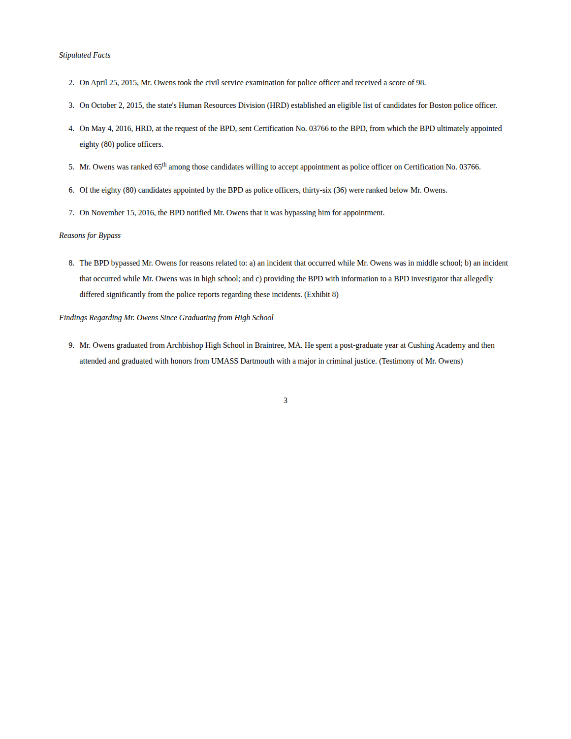Stipulated Facts
On April 25, 2015, Mr. Owens took the civil service examination for police officer and received a score of 98.
On October 2, 2015, the state's Human Resources Division (HRD) established an eligible list of candidates for Boston police officer.
On May 4, 2016, HRD, at the request of the BPD, sent Certification No. 03766 to the BPD, from which the BPD ultimately appointed eighty (80) police officers.
Mr. Owens was ranked 65th among those candidates willing to accept appointment as police officer on Certification No. 03766.
Of the eighty (80) candidates appointed by the BPD as police officers, thirty-six (36) were ranked below Mr. Owens.
On November 15, 2016, the BPD notified Mr. Owens that it was bypassing him for appointment.
Reasons for Bypass
The BPD bypassed Mr. Owens for reasons related to: a) an incident that occurred while Mr. Owens was in middle school; b) an incident that occurred while Mr. Owens was in high school; and c) providing the BPD with information to a BPD investigator that allegedly differed significantly from the police reports regarding these incidents. (Exhibit 8)
Findings Regarding Mr. Owens Since Graduating from High School
Mr. Owens graduated from Archbishop High School in Braintree, MA. He spent a post-graduate year at Cushing Academy and then attended and graduated with honors from UMASS Dartmouth with a major in criminal justice. (Testimony of Mr. Owens)
3